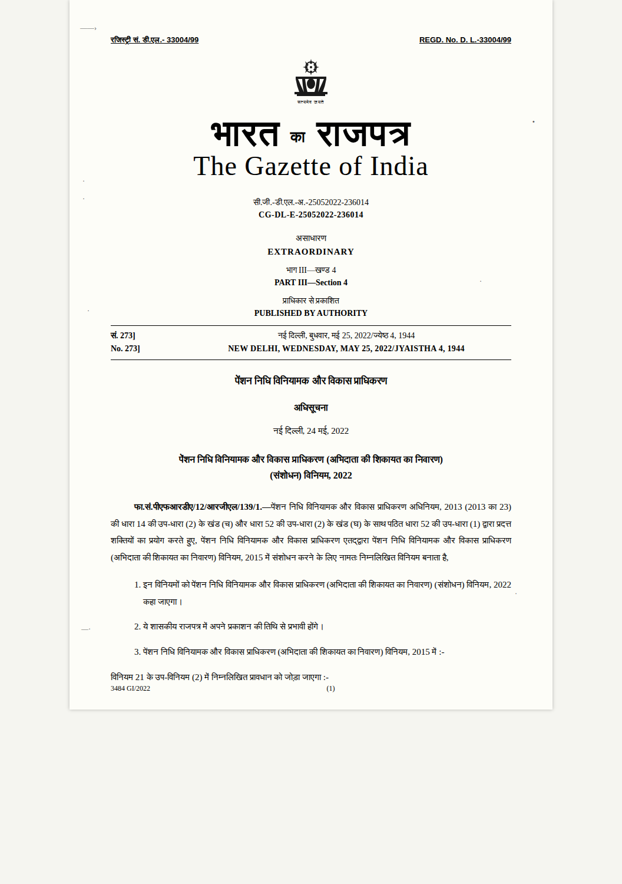——›
•
·
·
·
—·
·
·
रजिस्ट्री सं. डी.एल.- 33004/99
REGD. No. D. L.-33004/99
सत्यमेव जयते
भारत का राजपत्र
The Gazette of India
सी.जी.-डी.एल.-अ.-25052022-236014
CG-DL-E-25052022-236014
असाधारण
EXTRAORDINARY
भाग III—खण्ड 4
PART III—Section 4
प्राधिकार से प्रकाशित
PUBLISHED BY AUTHORITY
सं. 273]
नई दिल्ली, बुधवार, मई 25, 2022/ज्येष्ठ 4, 1944
No. 273]
NEW DELHI, WEDNESDAY, MAY 25, 2022/JYAISTHA 4, 1944
पेंशन निधि विनियामक और विकास प्राधिकरण
अधिसूचना
नई दिल्ली, 24 मई, 2022
पेंशन निधि विनियामक और विकास प्राधिकरण (अभिदाता की शिकायत का निवारण)
(संशोधन) विनियम, 2022
फा.सं.पीएफआरडीए/12/आरजीएल/139/1.—पेंशन निधि विनियामक और विकास प्राधिकरण अधिनियम, 2013 (2013 का 23) की धारा 14 की उप-धारा (2) के खंड (च) और धारा 52 की उप-धारा (2) के खंड (घ) के साथ पठित धारा 52 की उप-धारा (1) द्वारा प्रदत्त शक्तियों का प्रयोग करते हुए, पेंशन निधि विनियामक और विकास प्राधिकरण एतद्द्वारा पेंशन निधि विनियामक और विकास प्राधिकरण (अभिदाता की शिकायत का निवारण) विनियम, 2015 में संशोधन करने के लिए नामतः निम्नलिखित विनियम बनाता है,
इन विनियमों को पेंशन निधि विनियामक और विकास प्राधिकरण (अभिदाता की शिकायत का निवारण) (संशोधन) विनियम, 2022 कहा जाएगा।
ये शासकीय राजपत्र में अपने प्रकाशन की तिथि से प्रभावी होंगे।
पेंशन निधि विनियामक और विकास प्राधिकरण (अभिदाता की शिकायत का निवारण) विनियम, 2015 में :-
विनियम 21 के उप-विनियम (2) में निम्नलिखित प्रावधान को जोड़ा जाएगा :-
3484 GI/2022
(1)